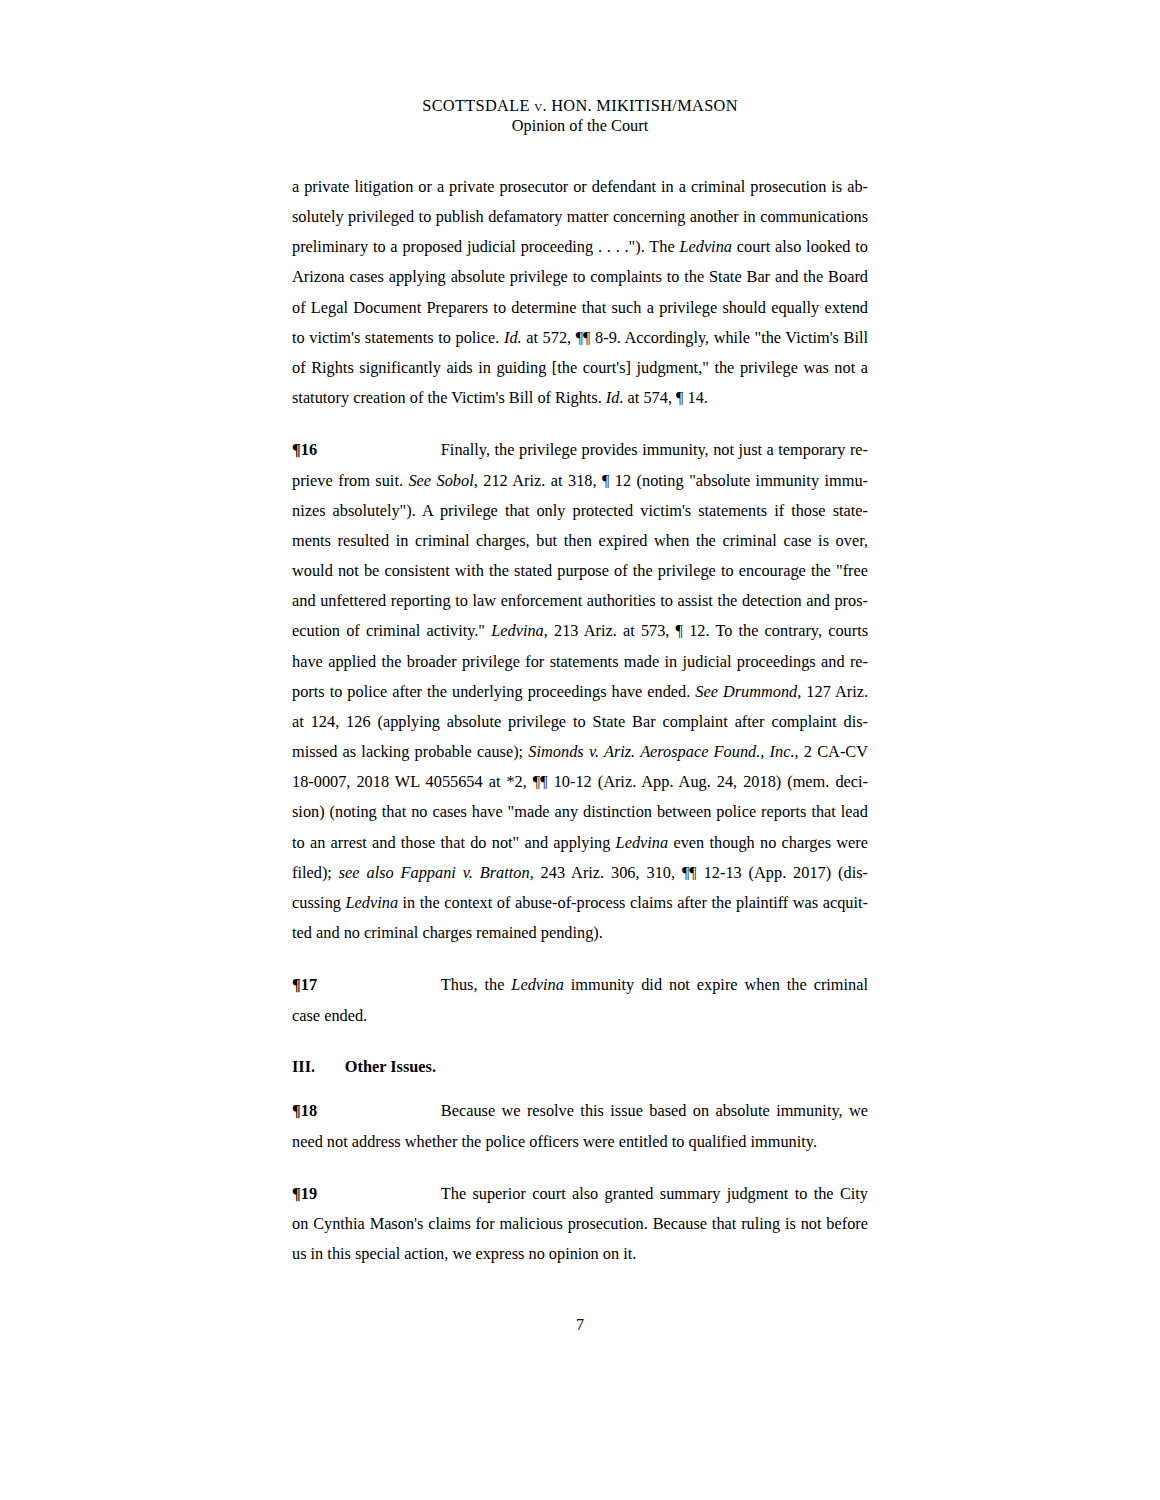SCOTTSDALE v. HON. MIKITISH/MASON
Opinion of the Court
a private litigation or a private prosecutor or defendant in a criminal prosecution is absolutely privileged to publish defamatory matter concerning another in communications preliminary to a proposed judicial proceeding . . . ."). The Ledvina court also looked to Arizona cases applying absolute privilege to complaints to the State Bar and the Board of Legal Document Preparers to determine that such a privilege should equally extend to victim's statements to police. Id. at 572, ¶¶ 8-9. Accordingly, while "the Victim's Bill of Rights significantly aids in guiding [the court's] judgment," the privilege was not a statutory creation of the Victim's Bill of Rights. Id. at 574, ¶ 14.
¶16 Finally, the privilege provides immunity, not just a temporary reprieve from suit. See Sobol, 212 Ariz. at 318, ¶ 12 (noting "absolute immunity immunizes absolutely"). A privilege that only protected victim's statements if those statements resulted in criminal charges, but then expired when the criminal case is over, would not be consistent with the stated purpose of the privilege to encourage the "free and unfettered reporting to law enforcement authorities to assist the detection and prosecution of criminal activity." Ledvina, 213 Ariz. at 573, ¶ 12. To the contrary, courts have applied the broader privilege for statements made in judicial proceedings and reports to police after the underlying proceedings have ended. See Drummond, 127 Ariz. at 124, 126 (applying absolute privilege to State Bar complaint after complaint dismissed as lacking probable cause); Simonds v. Ariz. Aerospace Found., Inc., 2 CA-CV 18-0007, 2018 WL 4055654 at *2, ¶¶ 10-12 (Ariz. App. Aug. 24, 2018) (mem. decision) (noting that no cases have "made any distinction between police reports that lead to an arrest and those that do not" and applying Ledvina even though no charges were filed); see also Fappani v. Bratton, 243 Ariz. 306, 310, ¶¶ 12-13 (App. 2017) (discussing Ledvina in the context of abuse-of-process claims after the plaintiff was acquitted and no criminal charges remained pending).
¶17 Thus, the Ledvina immunity did not expire when the criminal case ended.
III. Other Issues.
¶18 Because we resolve this issue based on absolute immunity, we need not address whether the police officers were entitled to qualified immunity.
¶19 The superior court also granted summary judgment to the City on Cynthia Mason's claims for malicious prosecution. Because that ruling is not before us in this special action, we express no opinion on it.
7